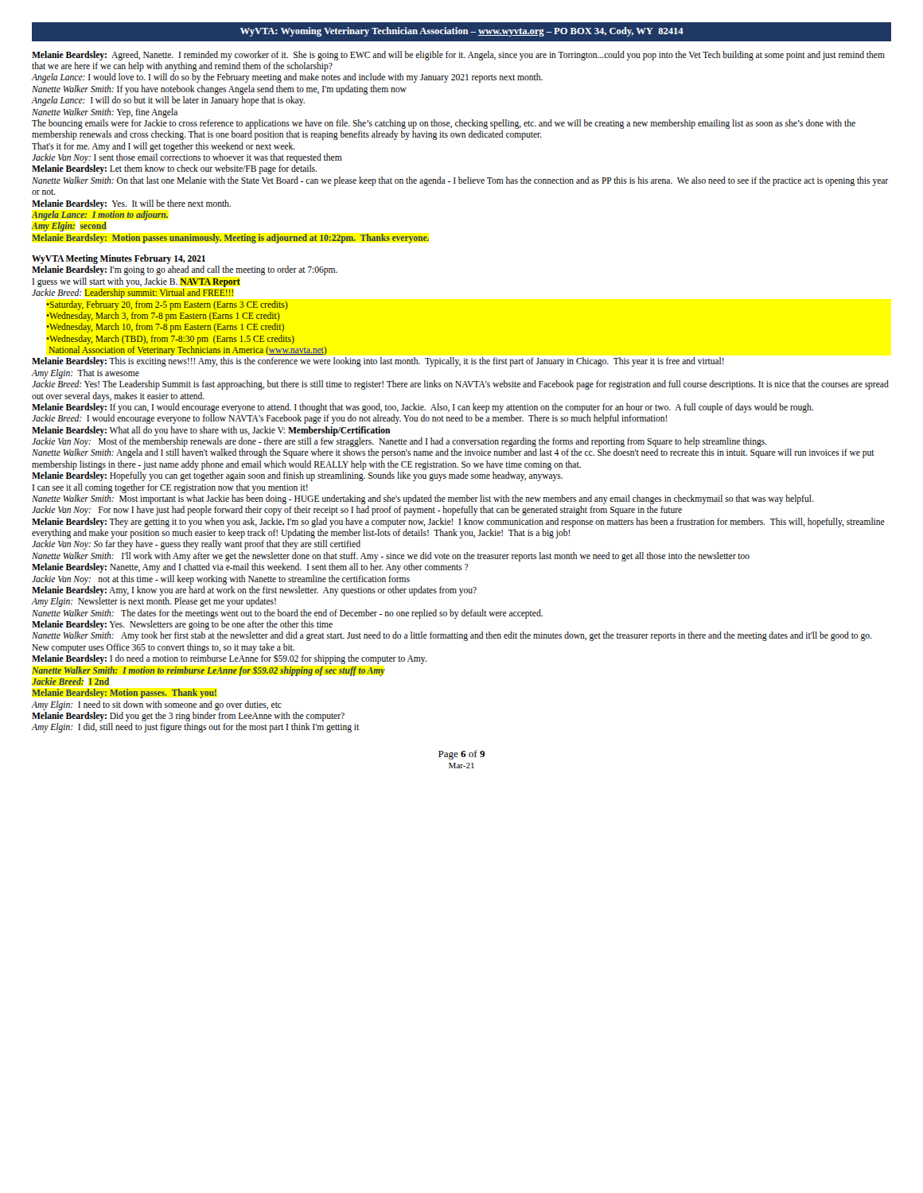WyVTA: Wyoming Veterinary Technician Association – www.wyvta.org – PO BOX 34, Cody, WY 82414
Melanie Beardsley: Agreed, Nanette. I reminded my coworker of it. She is going to EWC and will be eligible for it. Angela, since you are in Torrington...could you pop into the Vet Tech building at some point and just remind them that we are here if we can help with anything and remind them of the scholarship?
Angela Lance: I would love to. I will do so by the February meeting and make notes and include with my January 2021 reports next month.
Nanette Walker Smith: If you have notebook changes Angela send them to me, I'm updating them now
Angela Lance: I will do so but it will be later in January hope that is okay.
Nanette Walker Smith: Yep, fine Angela
The bouncing emails were for Jackie to cross reference to applications we have on file. She’s catching up on those, checking spelling, etc. and we will be creating a new membership emailing list as soon as she’s done with the membership renewals and cross checking. That is one board position that is reaping benefits already by having its own dedicated computer.
That's it for me. Amy and I will get together this weekend or next week.
Jackie Van Noy: I sent those email corrections to whoever it was that requested them
Melanie Beardsley: Let them know to check our website/FB page for details.
Nanette Walker Smith: On that last one Melanie with the State Vet Board - can we please keep that on the agenda - I believe Tom has the connection and as PP this is his arena. We also need to see if the practice act is opening this year or not.
Melanie Beardsley: Yes. It will be there next month.
Angela Lance: I motion to adjourn.
Amy Elgin: second
Melanie Beardsley: Motion passes unanimously. Meeting is adjourned at 10:22pm. Thanks everyone.
WyVTA Meeting Minutes February 14, 2021
Melanie Beardsley: I'm going to go ahead and call the meeting to order at 7:06pm.
I guess we will start with you, Jackie B. NAVTA Report
Jackie Breed: Leadership summit: Virtual and FREE!!!
•Saturday, February 20, from 2-5 pm Eastern (Earns 3 CE credits)
•Wednesday, March 3, from 7-8 pm Eastern (Earns 1 CE credit)
•Wednesday, March 10, from 7-8 pm Eastern (Earns 1 CE credit)
•Wednesday, March (TBD), from 7-8:30 pm (Earns 1.5 CE credits)
National Association of Veterinary Technicians in America (www.navta.net)
Melanie Beardsley: This is exciting news!!! Amy, this is the conference we were looking into last month. Typically, it is the first part of January in Chicago. This year it is free and virtual!
Amy Elgin: That is awesome
Jackie Breed: Yes! The Leadership Summit is fast approaching, but there is still time to register! There are links on NAVTA's website and Facebook page for registration and full course descriptions. It is nice that the courses are spread out over several days, makes it easier to attend.
Melanie Beardsley: If you can, I would encourage everyone to attend. I thought that was good, too, Jackie. Also, I can keep my attention on the computer for an hour or two. A full couple of days would be rough.
Jackie Breed: I would encourage everyone to follow NAVTA's Facebook page if you do not already. You do not need to be a member. There is so much helpful information!
Melanie Beardsley: What all do you have to share with us, Jackie V: Membership/Certification
Jackie Van Noy: Most of the membership renewals are done - there are still a few stragglers. Nanette and I had a conversation regarding the forms and reporting from Square to help streamline things.
Nanette Walker Smith: Angela and I still haven't walked through the Square where it shows the person's name and the invoice number and last 4 of the cc. She doesn't need to recreate this in intuit. Square will run invoices if we put membership listings in there - just name addy phone and email which would REALLY help with the CE registration. So we have time coming on that.
Melanie Beardsley: Hopefully you can get together again soon and finish up streamlining. Sounds like you guys made some headway, anyways.
I can see it all coming together for CE registration now that you mention it!
Nanette Walker Smith: Most important is what Jackie has been doing - HUGE undertaking and she's updated the member list with the new members and any email changes in checkmymail so that was way helpful.
Jackie Van Noy: For now I have just had people forward their copy of their receipt so I had proof of payment - hopefully that can be generated straight from Square in the future
Melanie Beardsley: They are getting it to you when you ask, Jackie. I'm so glad you have a computer now, Jackie! I know communication and response on matters has been a frustration for members. This will, hopefully, streamline everything and make your position so much easier to keep track of! Updating the member list-lots of details! Thank you, Jackie! That is a big job!
Jackie Van Noy: So far they have - guess they really want proof that they are still certified
Nanette Walker Smith: I'll work with Amy after we get the newsletter done on that stuff. Amy - since we did vote on the treasurer reports last month we need to get all those into the newsletter too
Melanie Beardsley: Nanette, Amy and I chatted via e-mail this weekend. I sent them all to her. Any other comments ?
Jackie Van Noy: not at this time - will keep working with Nanette to streamline the certification forms
Melanie Beardsley: Amy, I know you are hard at work on the first newsletter. Any questions or other updates from you?
Amy Elgin: Newsletter is next month. Please get me your updates!
Nanette Walker Smith: The dates for the meetings went out to the board the end of December - no one replied so by default were accepted.
Melanie Beardsley: Yes. Newsletters are going to be one after the other this time
Nanette Walker Smith: Amy took her first stab at the newsletter and did a great start. Just need to do a little formatting and then edit the minutes down, get the treasurer reports in there and the meeting dates and it'll be good to go. New computer uses Office 365 to convert things to, so it may take a bit.
Melanie Beardsley: I do need a motion to reimburse LeAnne for $59.02 for shipping the computer to Amy.
Nanette Walker Smith: I motion to reimburse LeAnne for $59.02 shipping of sec stuff to Amy
Jackie Breed: I 2nd
Melanie Beardsley: Motion passes. Thank you!
Amy Elgin: I need to sit down with someone and go over duties, etc
Melanie Beardsley: Did you get the 3 ring binder from LeeAnne with the computer?
Amy Elgin: I did, still need to just figure things out for the most part I think I'm getting it
Page 6 of 9
Mar-21